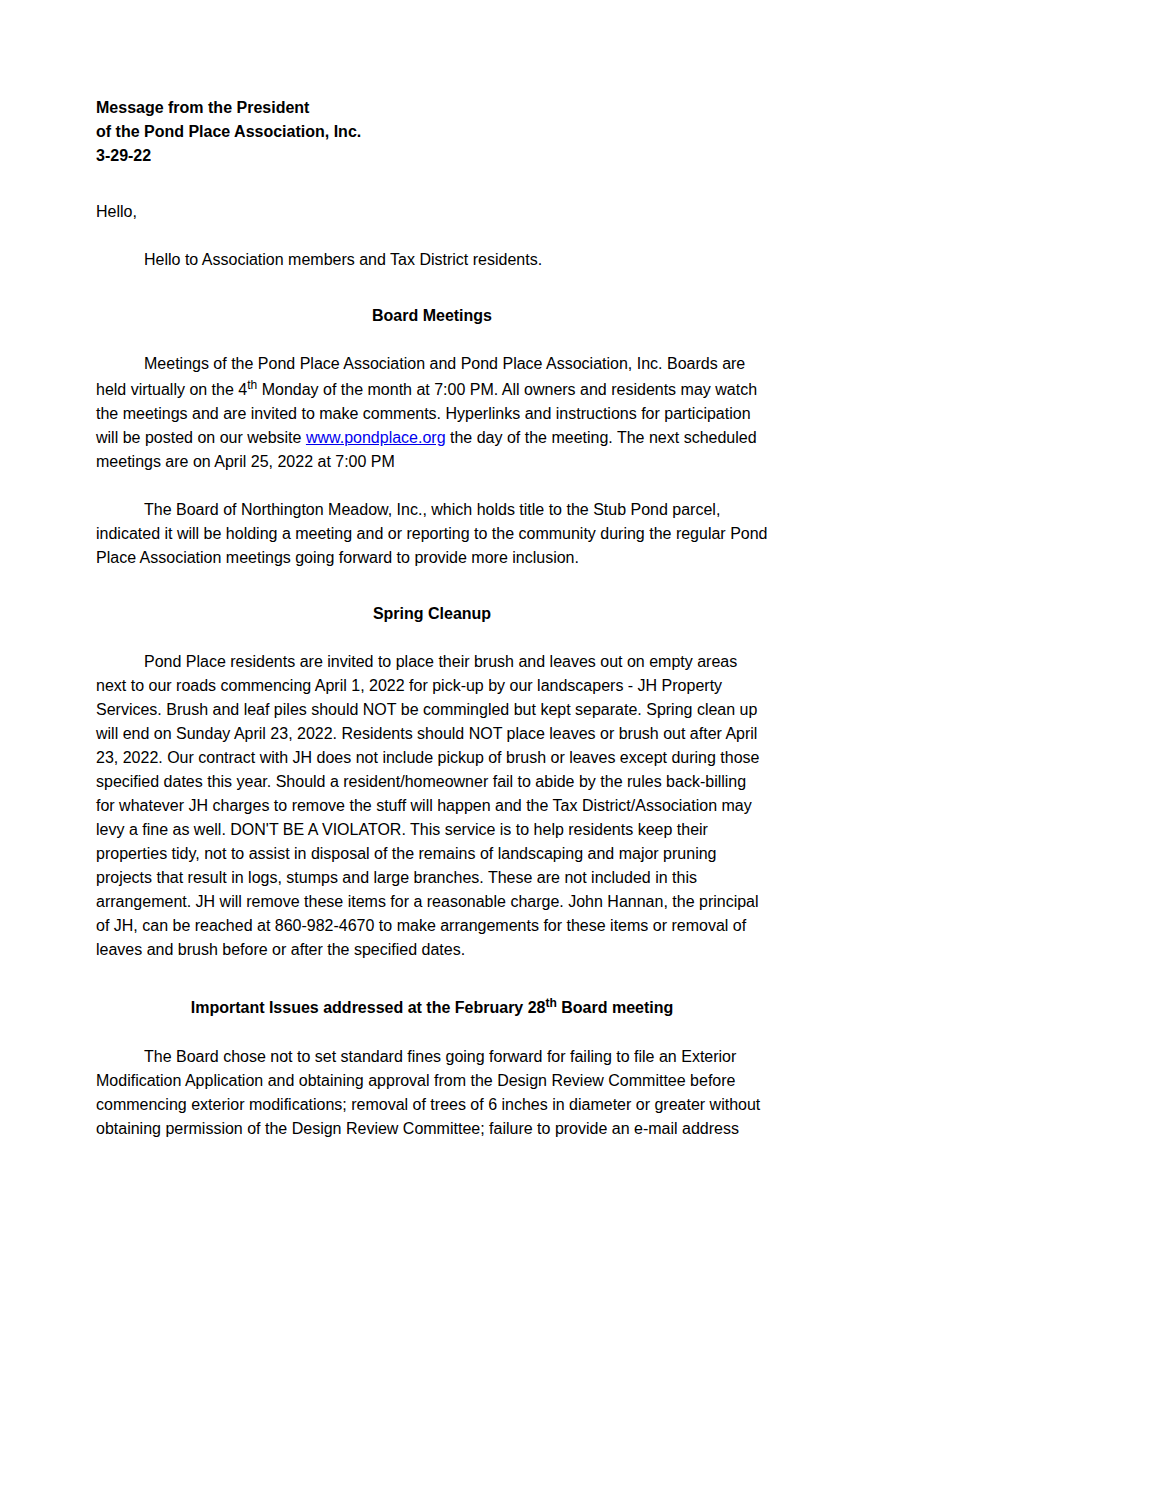Message from the President
of the Pond Place Association, Inc.
3-29-22
Hello,
Hello to Association members and Tax District residents.
Board Meetings
Meetings of the Pond Place Association and Pond Place Association, Inc. Boards are held virtually on the 4th Monday of the month at 7:00 PM. All owners and residents may watch the meetings and are invited to make comments. Hyperlinks and instructions for participation will be posted on our website www.pondplace.org the day of the meeting. The next scheduled meetings are on April 25, 2022 at 7:00 PM
The Board of Northington Meadow, Inc., which holds title to the Stub Pond parcel, indicated it will be holding a meeting and or reporting to the community during the regular Pond Place Association meetings going forward to provide more inclusion.
Spring Cleanup
Pond Place residents are invited to place their brush and leaves out on empty areas next to our roads commencing April 1, 2022 for pick-up by our landscapers - JH Property Services. Brush and leaf piles should NOT be commingled but kept separate. Spring clean up will end on Sunday April 23, 2022. Residents should NOT place leaves or brush out after April 23, 2022. Our contract with JH does not include pickup of brush or leaves except during those specified dates this year. Should a resident/homeowner fail to abide by the rules back-billing for whatever JH charges to remove the stuff will happen and the Tax District/Association may levy a fine as well. DON'T BE A VIOLATOR. This service is to help residents keep their properties tidy, not to assist in disposal of the remains of landscaping and major pruning projects that result in logs, stumps and large branches. These are not included in this arrangement. JH will remove these items for a reasonable charge. John Hannan, the principal of JH, can be reached at 860-982-4670 to make arrangements for these items or removal of leaves and brush before or after the specified dates.
Important Issues addressed at the February 28th Board meeting
The Board chose not to set standard fines going forward for failing to file an Exterior Modification Application and obtaining approval from the Design Review Committee before commencing exterior modifications; removal of trees of 6 inches in diameter or greater without obtaining permission of the Design Review Committee; failure to provide an e-mail address